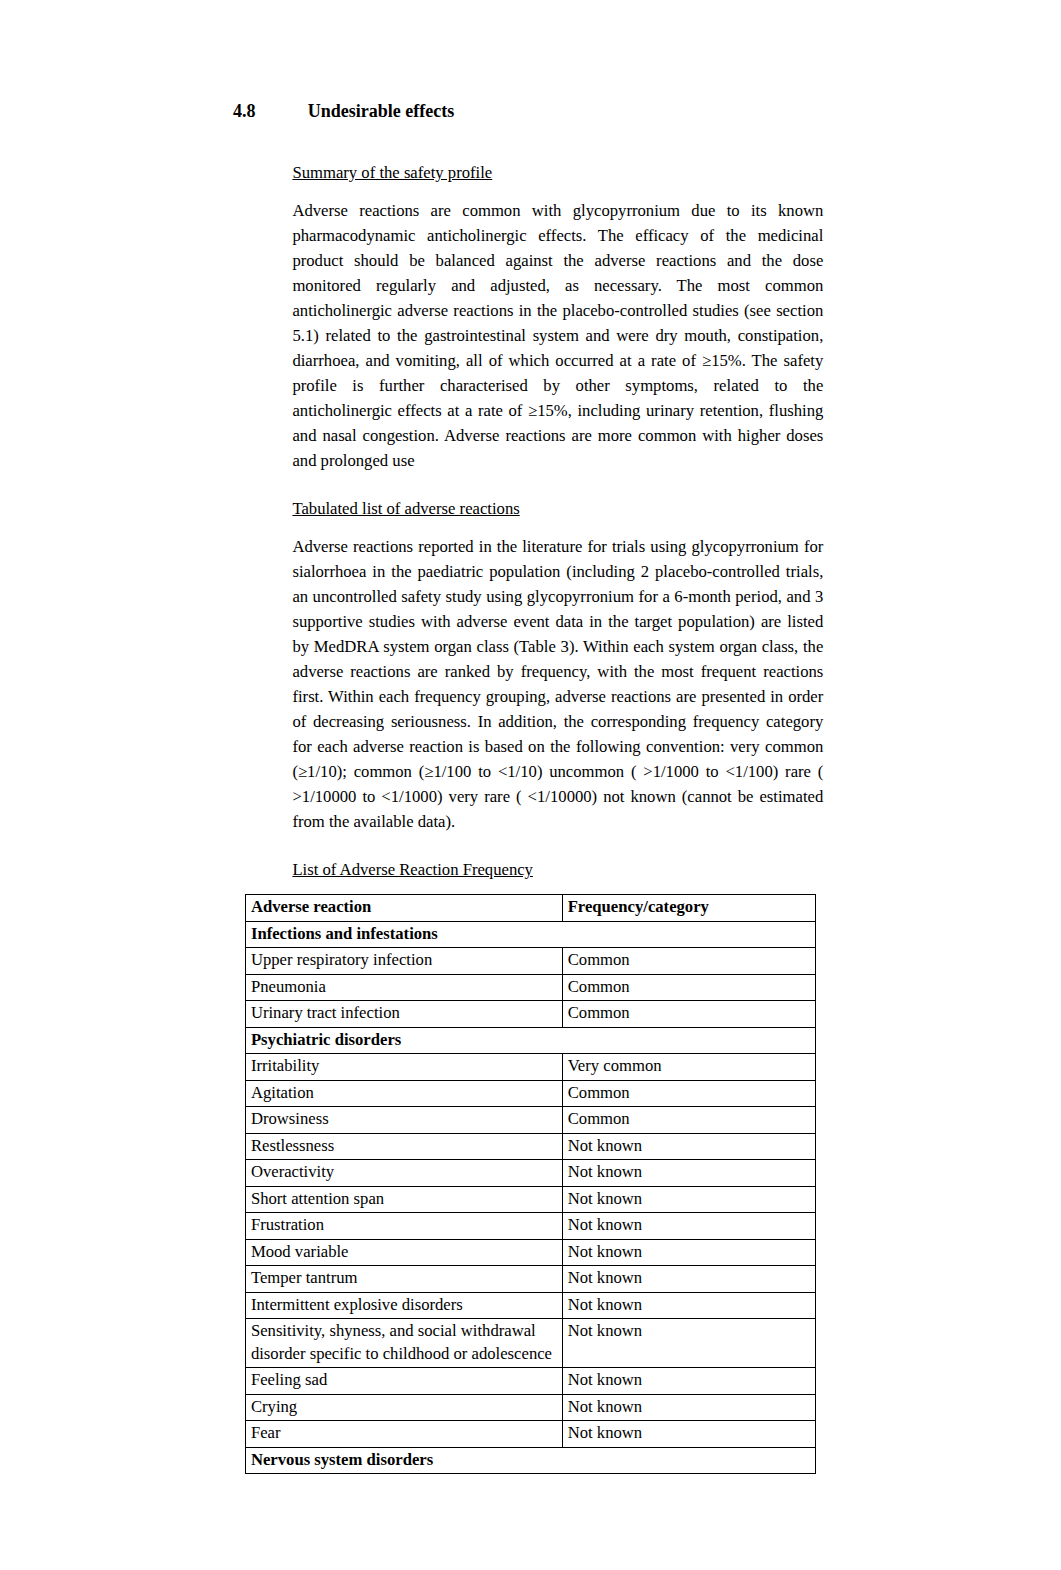4.8 Undesirable effects
Summary of the safety profile
Adverse reactions are common with glycopyrronium due to its known pharmacodynamic anticholinergic effects. The efficacy of the medicinal product should be balanced against the adverse reactions and the dose monitored regularly and adjusted, as necessary. The most common anticholinergic adverse reactions in the placebo-controlled studies (see section 5.1) related to the gastrointestinal system and were dry mouth, constipation, diarrhoea, and vomiting, all of which occurred at a rate of ≥15%. The safety profile is further characterised by other symptoms, related to the anticholinergic effects at a rate of ≥15%, including urinary retention, flushing and nasal congestion. Adverse reactions are more common with higher doses and prolonged use
Tabulated list of adverse reactions
Adverse reactions reported in the literature for trials using glycopyrronium for sialorrhoea in the paediatric population (including 2 placebo-controlled trials, an uncontrolled safety study using glycopyrronium for a 6-month period, and 3 supportive studies with adverse event data in the target population) are listed by MedDRA system organ class (Table 3). Within each system organ class, the adverse reactions are ranked by frequency, with the most frequent reactions first. Within each frequency grouping, adverse reactions are presented in order of decreasing seriousness. In addition, the corresponding frequency category for each adverse reaction is based on the following convention: very common (≥1/10); common (≥1/100 to <1/10) uncommon ( >1/1000 to <1/100) rare ( >1/10000 to <1/1000) very rare ( <1/10000) not known (cannot be estimated from the available data).
List of Adverse Reaction Frequency
| Adverse reaction | Frequency/category |
| --- | --- |
| Infections and infestations |
| Upper respiratory infection | Common |
| Pneumonia | Common |
| Urinary tract infection | Common |
| Psychiatric disorders |
| Irritability | Very common |
| Agitation | Common |
| Drowsiness | Common |
| Restlessness | Not known |
| Overactivity | Not known |
| Short attention span | Not known |
| Frustration | Not known |
| Mood variable | Not known |
| Temper tantrum | Not known |
| Intermittent explosive disorders | Not known |
| Sensitivity, shyness, and social withdrawal disorder specific to childhood or adolescence | Not known |
| Feeling sad | Not known |
| Crying | Not known |
| Fear | Not known |
| Nervous system disorders |